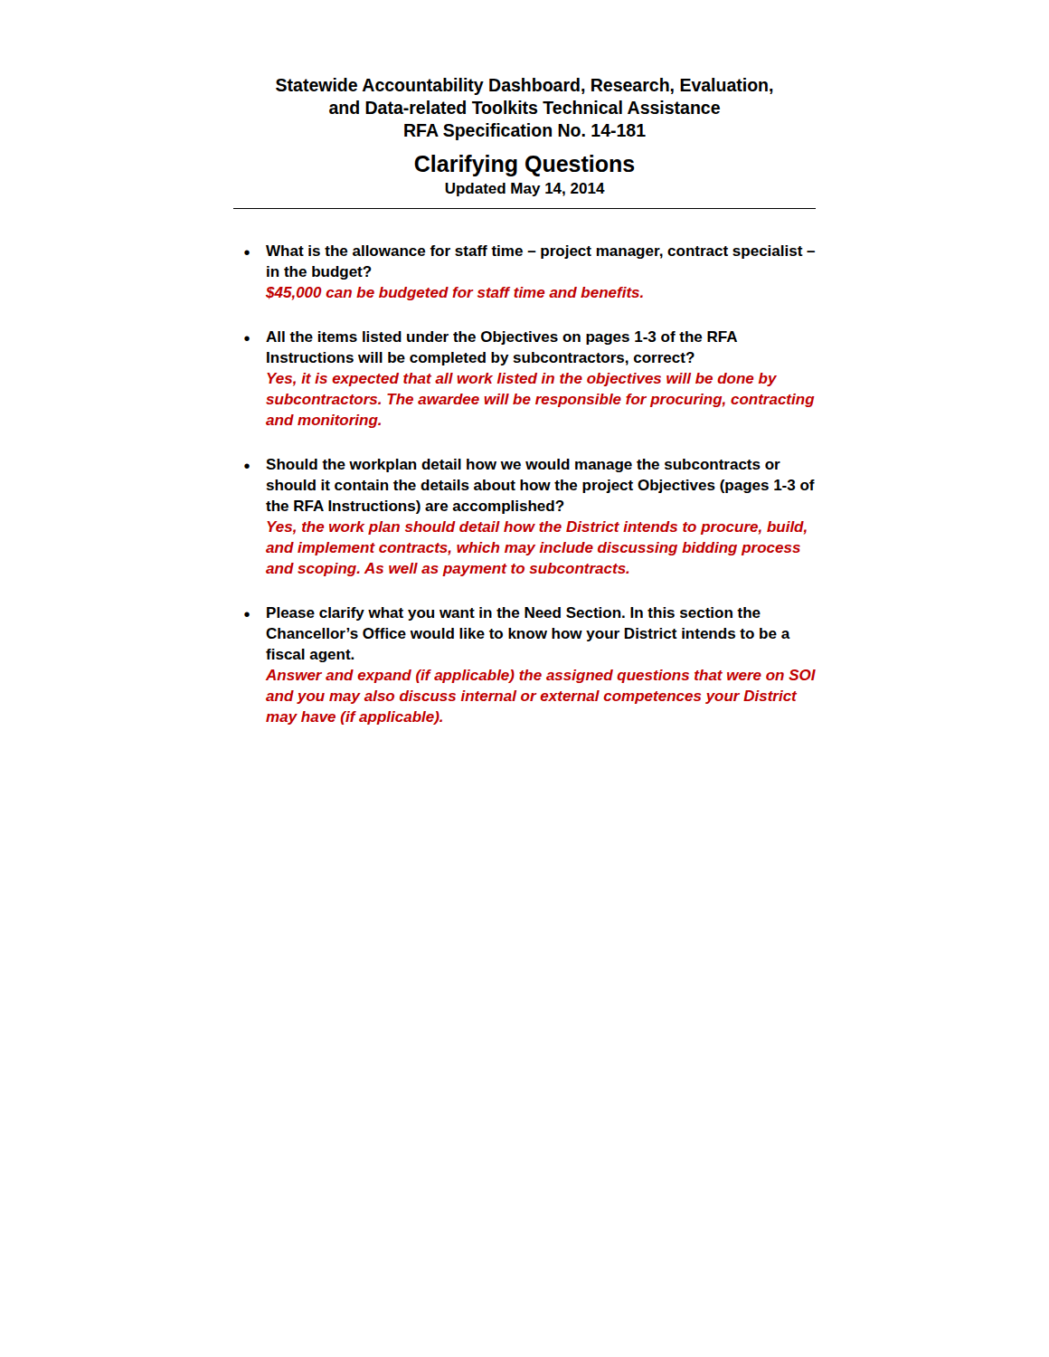Statewide Accountability Dashboard, Research, Evaluation, and Data-related Toolkits Technical Assistance RFA Specification No. 14-181
Clarifying Questions
Updated May 14, 2014
What is the allowance for staff time – project manager, contract specialist – in the budget?
$45,000 can be budgeted for staff time and benefits.
All the items listed under the Objectives on pages 1-3 of the RFA Instructions will be completed by subcontractors, correct?
Yes, it is expected that all work listed in the objectives will be done by subcontractors. The awardee will be responsible for procuring, contracting and monitoring.
Should the workplan detail how we would manage the subcontracts or should it contain the details about how the project Objectives (pages 1-3 of the RFA Instructions) are accomplished?
Yes, the work plan should detail how the District intends to procure, build, and implement contracts, which may include discussing bidding process and scoping. As well as payment to subcontracts.
Please clarify what you want in the Need Section. In this section the Chancellor’s Office would like to know how your District intends to be a fiscal agent.
Answer and expand (if applicable) the assigned questions that were on SOI and you may also discuss internal or external competences your District may have (if applicable).